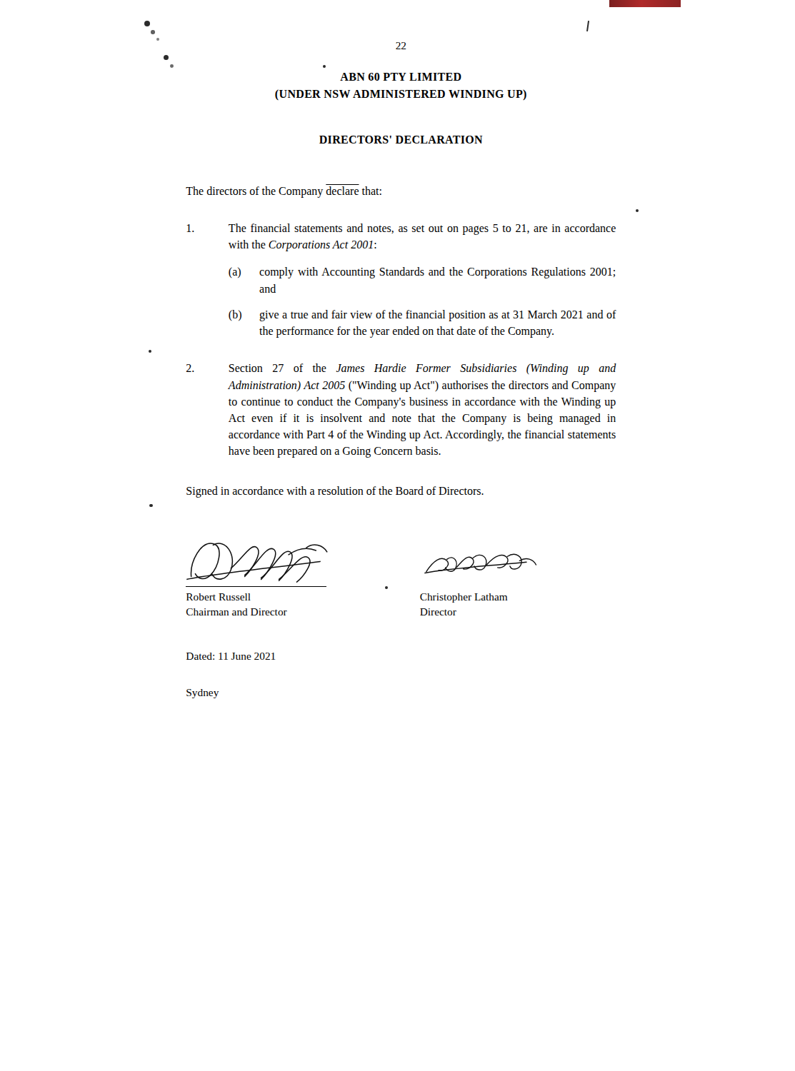22
ABN 60 PTY LIMITED (UNDER NSW ADMINISTERED WINDING UP)
DIRECTORS' DECLARATION
The directors of the Company declare that:
1. The financial statements and notes, as set out on pages 5 to 21, are in accordance with the Corporations Act 2001:
(a) comply with Accounting Standards and the Corporations Regulations 2001; and
(b) give a true and fair view of the financial position as at 31 March 2021 and of the performance for the year ended on that date of the Company.
2. Section 27 of the James Hardie Former Subsidiaries (Winding up and Administration) Act 2005 ("Winding up Act") authorises the directors and Company to continue to conduct the Company's business in accordance with the Winding up Act even if it is insolvent and note that the Company is being managed in accordance with Part 4 of the Winding up Act. Accordingly, the financial statements have been prepared on a Going Concern basis.
Signed in accordance with a resolution of the Board of Directors.
| Robert Russell Chairman and Director | Christopher Latham Director |
Dated: 11 June 2021
Sydney